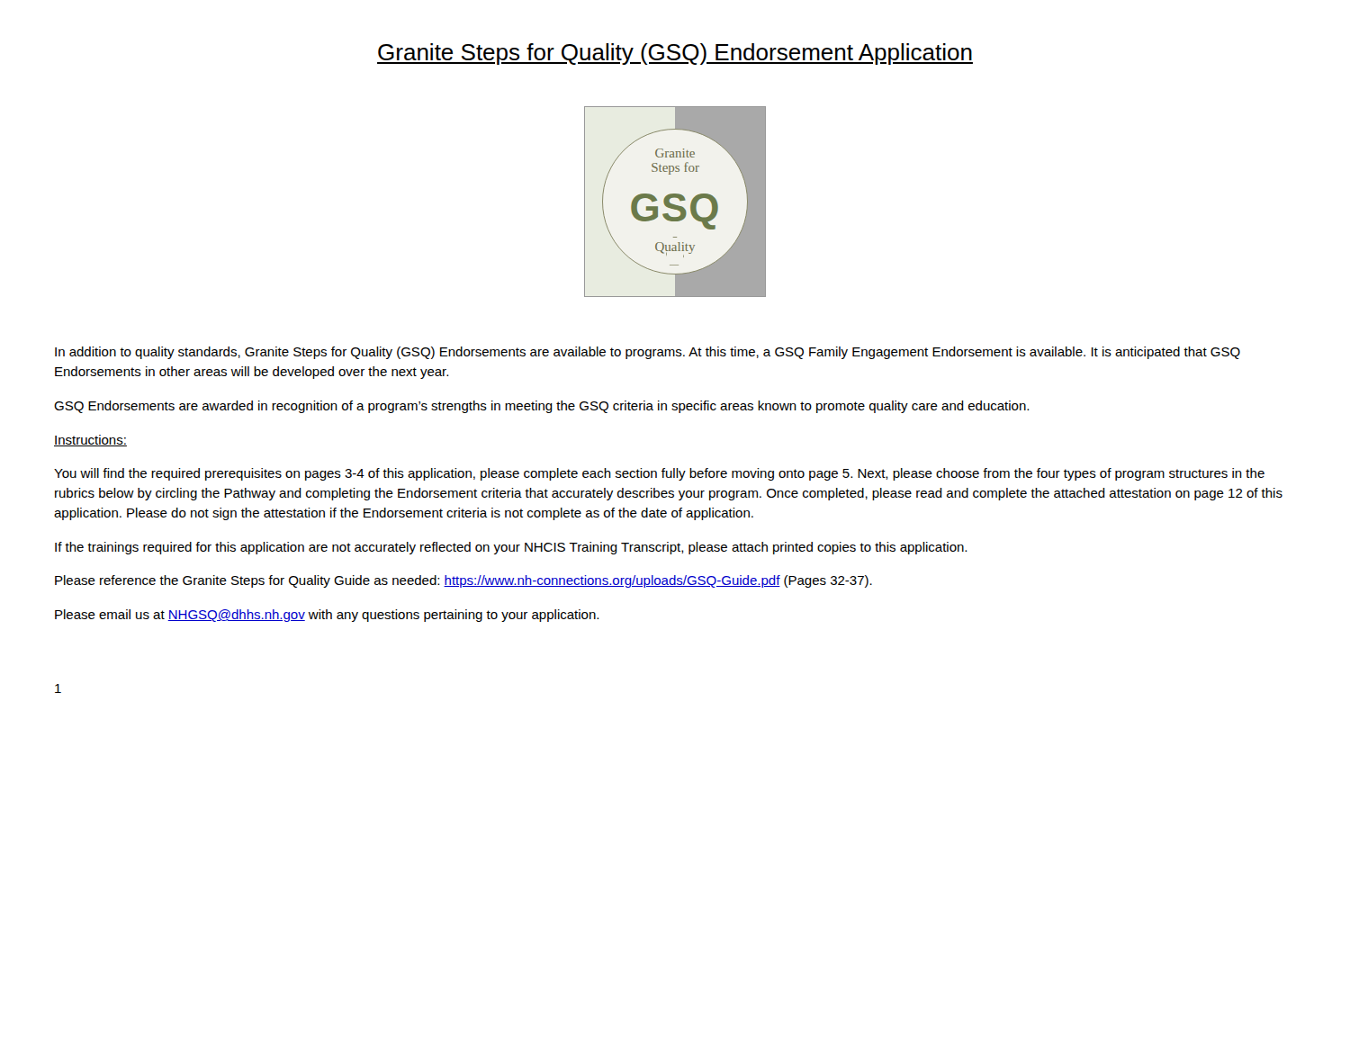Granite Steps for Quality (GSQ) Endorsement Application
Granite
Steps for
GSQ
Quality
In addition to quality standards, Granite Steps for Quality (GSQ) Endorsements are available to programs. At this time, a GSQ Family Engagement Endorsement is available. It is anticipated that GSQ Endorsements in other areas will be developed over the next year.
GSQ Endorsements are awarded in recognition of a program’s strengths in meeting the GSQ criteria in specific areas known to promote quality care and education.
Instructions:
You will find the required prerequisites on pages 3-4 of this application, please complete each section fully before moving onto page 5. Next, please choose from the four types of program structures in the rubrics below by circling the Pathway and completing the Endorsement criteria that accurately describes your program. Once completed, please read and complete the attached attestation on page 12 of this application. Please do not sign the attestation if the Endorsement criteria is not complete as of the date of application.
If the trainings required for this application are not accurately reflected on your NHCIS Training Transcript, please attach printed copies to this application.
Please reference the Granite Steps for Quality Guide as needed: https://www.nh-connections.org/uploads/GSQ-Guide.pdf (Pages 32-37).
Please email us at NHGSQ@dhhs.nh.gov with any questions pertaining to your application.
1